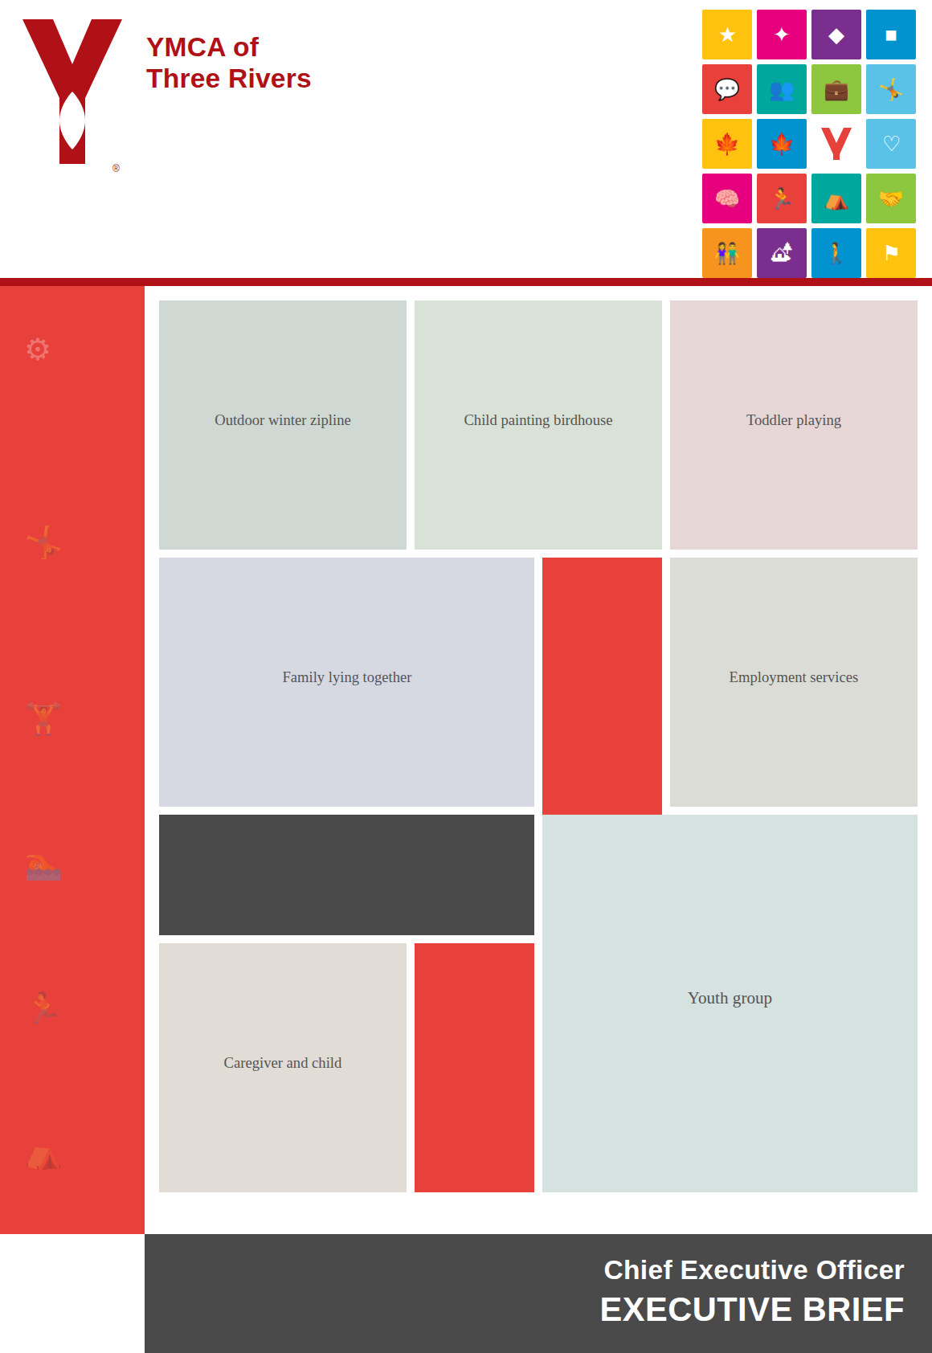®
YMCA of
Three Rivers
★ ✦ ◆ ■ 💬 👥 💼 🤸 🍁 🍁 ♡ 🧠 🏃 ⛺ 🤝 👫 🏕 🚶 ⚑
⚙ 🤸 🏋 🏊 🏃 ⛺
Chief Executive Officer
EXECUTIVE BRIEF